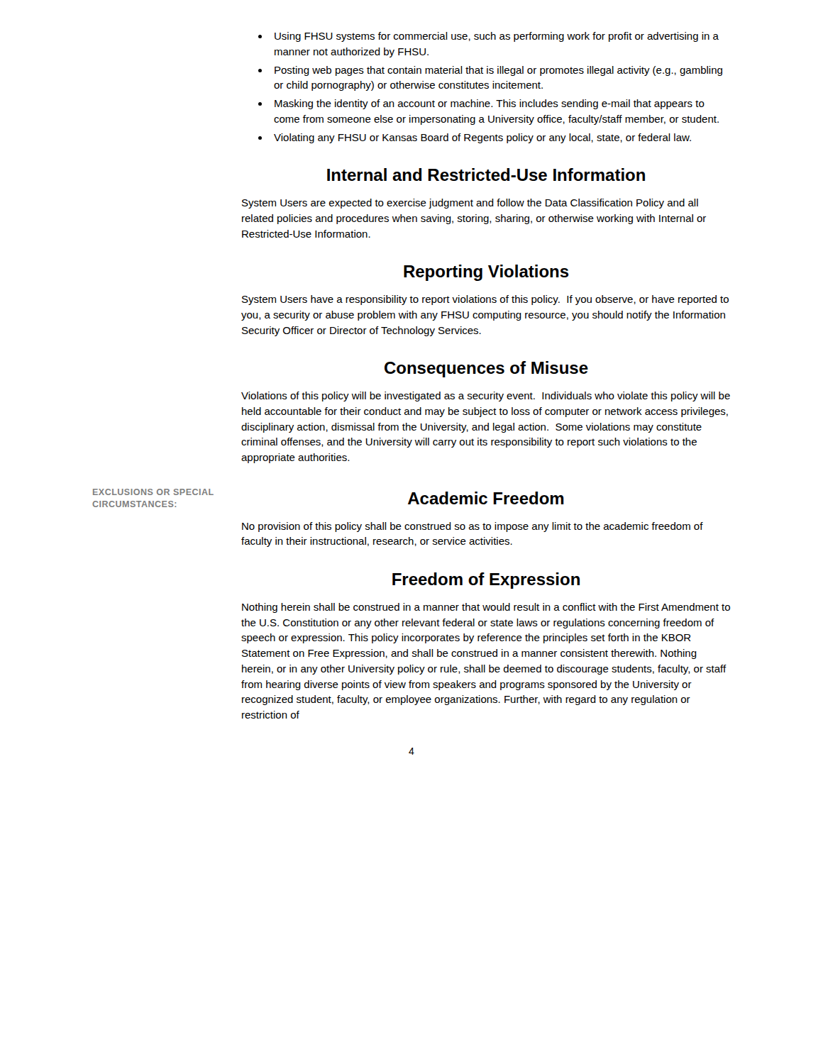Using FHSU systems for commercial use, such as performing work for profit or advertising in a manner not authorized by FHSU.
Posting web pages that contain material that is illegal or promotes illegal activity (e.g., gambling or child pornography) or otherwise constitutes incitement.
Masking the identity of an account or machine. This includes sending e-mail that appears to come from someone else or impersonating a University office, faculty/staff member, or student.
Violating any FHSU or Kansas Board of Regents policy or any local, state, or federal law.
Internal and Restricted-Use Information
System Users are expected to exercise judgment and follow the Data Classification Policy and all related policies and procedures when saving, storing, sharing, or otherwise working with Internal or Restricted-Use Information.
Reporting Violations
System Users have a responsibility to report violations of this policy. If you observe, or have reported to you, a security or abuse problem with any FHSU computing resource, you should notify the Information Security Officer or Director of Technology Services.
Consequences of Misuse
Violations of this policy will be investigated as a security event. Individuals who violate this policy will be held accountable for their conduct and may be subject to loss of computer or network access privileges, disciplinary action, dismissal from the University, and legal action. Some violations may constitute criminal offenses, and the University will carry out its responsibility to report such violations to the appropriate authorities.
Exclusions or Special Circumstances:
Academic Freedom
No provision of this policy shall be construed so as to impose any limit to the academic freedom of faculty in their instructional, research, or service activities.
Freedom of Expression
Nothing herein shall be construed in a manner that would result in a conflict with the First Amendment to the U.S. Constitution or any other relevant federal or state laws or regulations concerning freedom of speech or expression. This policy incorporates by reference the principles set forth in the KBOR Statement on Free Expression, and shall be construed in a manner consistent therewith. Nothing herein, or in any other University policy or rule, shall be deemed to discourage students, faculty, or staff from hearing diverse points of view from speakers and programs sponsored by the University or recognized student, faculty, or employee organizations. Further, with regard to any regulation or restriction of
4